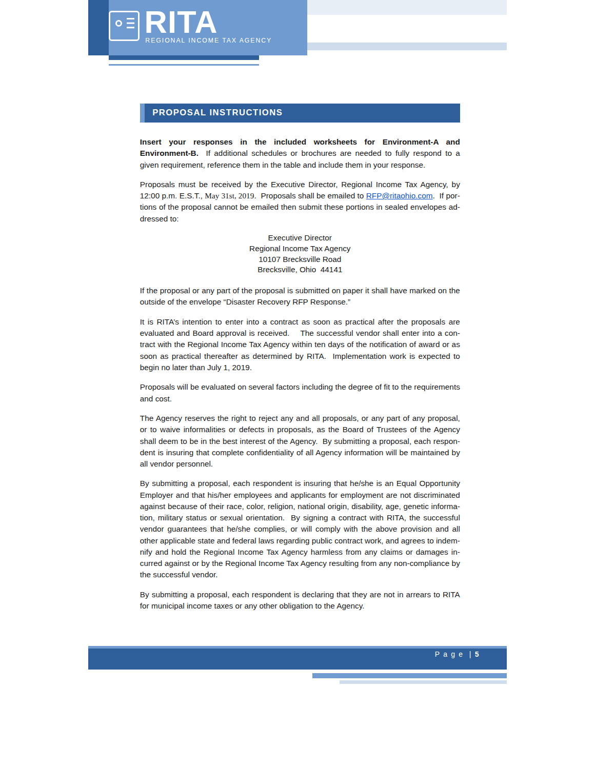RITAREGIONAL INCOME TAX AGENCY
Proposal Instructions
Insert your responses in the included worksheets for Environment-A and Environment-B. If additional schedules or brochures are needed to fully respond to a given requirement, reference them in the table and include them in your response.
Proposals must be received by the Executive Director, Regional Income Tax Agency, by 12:00 p.m. E.S.T., May 31st, 2019. Proposals shall be emailed to RFP@ritaohio.com. If portions of the proposal cannot be emailed then submit these portions in sealed envelopes addressed to:
Executive Director
Regional Income Tax Agency
10107 Brecksville Road
Brecksville, Ohio 44141
If the proposal or any part of the proposal is submitted on paper it shall have marked on the outside of the envelope “Disaster Recovery RFP Response.”
It is RITA’s intention to enter into a contract as soon as practical after the proposals are evaluated and Board approval is received. The successful vendor shall enter into a contract with the Regional Income Tax Agency within ten days of the notification of award or as soon as practical thereafter as determined by RITA. Implementation work is expected to begin no later than July 1, 2019.
Proposals will be evaluated on several factors including the degree of fit to the requirements and cost.
The Agency reserves the right to reject any and all proposals, or any part of any proposal, or to waive informalities or defects in proposals, as the Board of Trustees of the Agency shall deem to be in the best interest of the Agency. By submitting a proposal, each respondent is insuring that complete confidentiality of all Agency information will be maintained by all vendor personnel.
By submitting a proposal, each respondent is insuring that he/she is an Equal Opportunity Employer and that his/her employees and applicants for employment are not discriminated against because of their race, color, religion, national origin, disability, age, genetic information, military status or sexual orientation. By signing a contract with RITA, the successful vendor guarantees that he/she complies, or will comply with the above provision and all other applicable state and federal laws regarding public contract work, and agrees to indemnify and hold the Regional Income Tax Agency harmless from any claims or damages incurred against or by the Regional Income Tax Agency resulting from any non-compliance by the successful vendor.
By submitting a proposal, each respondent is declaring that they are not in arrears to RITA for municipal income taxes or any other obligation to the Agency.
P a g e | 5